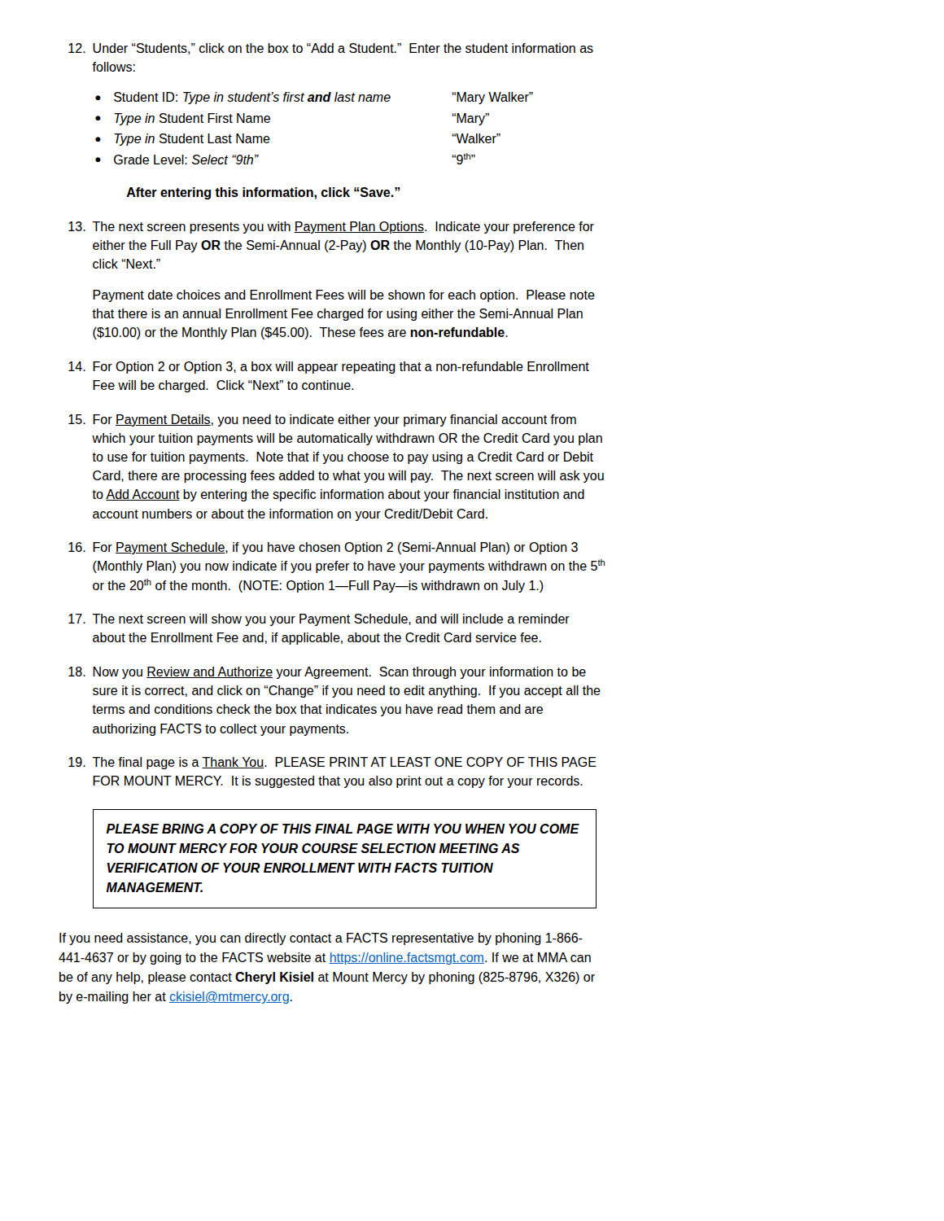12. Under “Students,” click on the box to “Add a Student.” Enter the student information as follows:
Student ID: Type in student’s first and last name “Mary Walker”
Type in Student First Name “Mary”
Type in Student Last Name “Walker”
Grade Level: Select “9th” “9th”
After entering this information, click “Save.”
13. The next screen presents you with Payment Plan Options. Indicate your preference for either the Full Pay OR the Semi-Annual (2-Pay) OR the Monthly (10-Pay) Plan. Then click “Next.”
Payment date choices and Enrollment Fees will be shown for each option. Please note that there is an annual Enrollment Fee charged for using either the Semi-Annual Plan ($10.00) or the Monthly Plan ($45.00). These fees are non-refundable.
14. For Option 2 or Option 3, a box will appear repeating that a non-refundable Enrollment Fee will be charged. Click “Next” to continue.
15. For Payment Details, you need to indicate either your primary financial account from which your tuition payments will be automatically withdrawn OR the Credit Card you plan to use for tuition payments. Note that if you choose to pay using a Credit Card or Debit Card, there are processing fees added to what you will pay. The next screen will ask you to Add Account by entering the specific information about your financial institution and account numbers or about the information on your Credit/Debit Card.
16. For Payment Schedule, if you have chosen Option 2 (Semi-Annual Plan) or Option 3 (Monthly Plan) you now indicate if you prefer to have your payments withdrawn on the 5th or the 20th of the month. (NOTE: Option 1—Full Pay—is withdrawn on July 1.)
17. The next screen will show you your Payment Schedule, and will include a reminder about the Enrollment Fee and, if applicable, about the Credit Card service fee.
18. Now you Review and Authorize your Agreement. Scan through your information to be sure it is correct, and click on “Change” if you need to edit anything. If you accept all the terms and conditions check the box that indicates you have read them and are authorizing FACTS to collect your payments.
19. The final page is a Thank You. PLEASE PRINT AT LEAST ONE COPY OF THIS PAGE FOR MOUNT MERCY. It is suggested that you also print out a copy for your records.
PLEASE BRING A COPY OF THIS FINAL PAGE WITH YOU WHEN YOU COME TO MOUNT MERCY FOR YOUR COURSE SELECTION MEETING AS VERIFICATION OF YOUR ENROLLMENT WITH FACTS TUITION MANAGEMENT.
If you need assistance, you can directly contact a FACTS representative by phoning 1-866-441-4637 or by going to the FACTS website at https://online.factsmgt.com. If we at MMA can be of any help, please contact Cheryl Kisiel at Mount Mercy by phoning (825-8796, X326) or by e-mailing her at ckisiel@mtmercy.org.